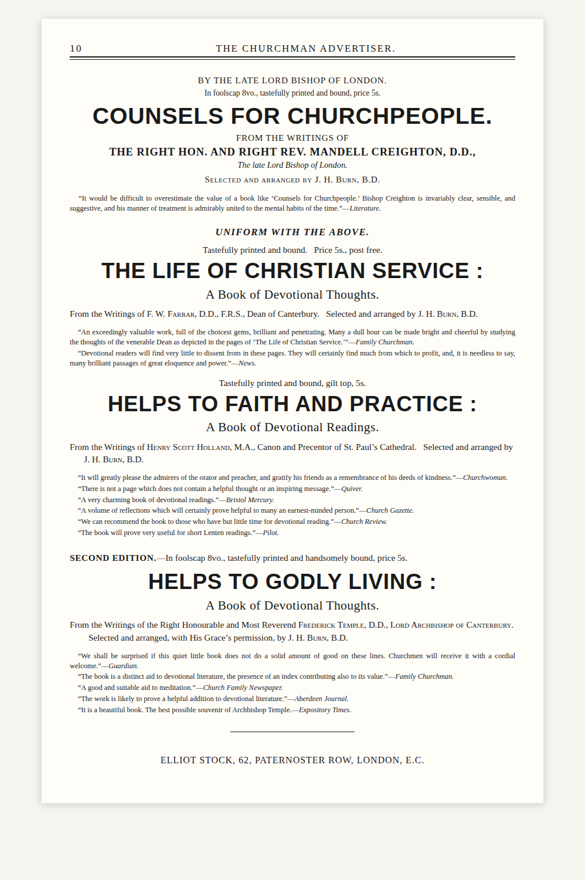10 THE CHURCHMAN ADVERTISER.
BY THE LATE LORD BISHOP OF LONDON.
In foolscap 8vo., tastefully printed and bound, price 5s.
COUNSELS FOR CHURCHPEOPLE.
FROM THE WRITINGS OF
THE RIGHT HON. AND RIGHT REV. MANDELL CREIGHTON, D.D.,
The late Lord Bishop of London.
Selected and arranged by J. H. Burn, B.D.
“It would be difficult to overestimate the value of a book like ‘Counsels for Churchpeople.’ Bishop Creighton is invariably clear, sensible, and suggestive, and his manner of treatment is admirably united to the mental habits of the time.”—Literature.
UNIFORM WITH THE ABOVE.
Tastefully printed and bound. Price 5s., post free.
THE LIFE OF CHRISTIAN SERVICE :
A Book of Devotional Thoughts.
From the Writings of F. W. Farrar, D.D., F.R.S., Dean of Canterbury. Selected and arranged by J. H. Burn, B.D.
“An exceedingly valuable work, full of the choicest gems, brilliant and penetrating. Many a dull hour can be made bright and cheerful by studying the thoughts of the venerable Dean as depicted in the pages of ‘The Life of Christian Service.’”—Family Churchman.
“Devotional readers will find very little to dissent from in these pages. They will certainly find much from which to profit, and, it is needless to say, many brilliant passages of great eloquence and power.”—News.
Tastefully printed and bound, gilt top, 5s.
HELPS TO FAITH AND PRACTICE :
A Book of Devotional Readings.
From the Writings of Henry Scott Holland, M.A., Canon and Precentor of St. Paul’s Cathedral. Selected and arranged by J. H. Burn, B.D.
“It will greatly please the admirers of the orator and preacher, and gratify his friends as a remembrance of his deeds of kindness.”—Churchwoman.
“There is not a page which does not contain a helpful thought or an inspiring message.”—Quiver.
“A very charming book of devotional readings.”—Bristol Mercury.
“A volume of reflections which will certainly prove helpful to many an earnest-minded person.”—Church Gazette.
“We can recommend the book to those who have but little time for devotional reading.”—Church Review.
“The book will prove very useful for short Lenten readings.”—Pilot.
SECOND EDITION.—In foolscap 8vo., tastefully printed and handsomely bound, price 5s.
HELPS TO GODLY LIVING :
A Book of Devotional Thoughts.
From the Writings of the Right Honourable and Most Reverend Frederick Temple, D.D., Lord Archbishop of Canterbury. Selected and arranged, with His Grace’s permission, by J. H. Burn, B.D.
“We shall be surprised if this quiet little book does not do a solid amount of good on these lines. Churchmen will receive it with a cordial welcome.”—Guardian.
“The book is a distinct aid to devotional literature, the presence of an index contributing also to its value.”—Family Churchman.
“A good and suitable aid to meditation.”—Church Family Newspaper.
“The work is likely to prove a helpful addition to devotional literature.”—Aberdeen Journal.
“It is a beautiful book. The best possible souvenir of Archbishop Temple.—Expository Times.
ELLIOT STOCK, 62, PATERNOSTER ROW, LONDON, E.C.